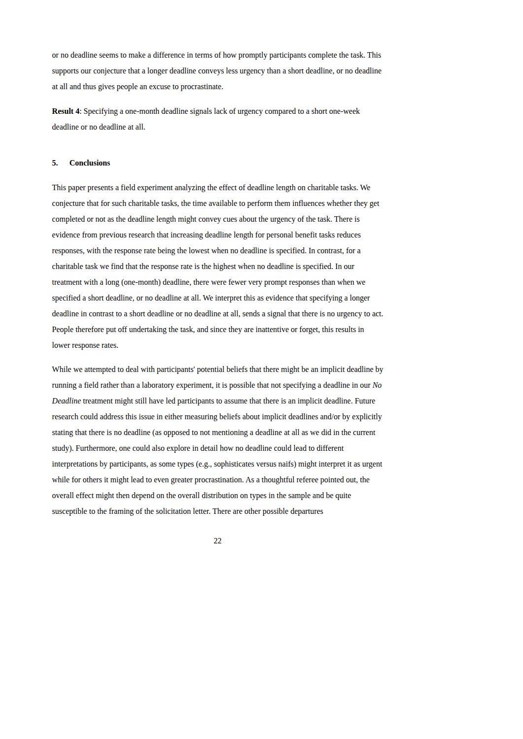or no deadline seems to make a difference in terms of how promptly participants complete the task. This supports our conjecture that a longer deadline conveys less urgency than a short deadline, or no deadline at all and thus gives people an excuse to procrastinate.
Result 4: Specifying a one-month deadline signals lack of urgency compared to a short one-week deadline or no deadline at all.
5. Conclusions
This paper presents a field experiment analyzing the effect of deadline length on charitable tasks. We conjecture that for such charitable tasks, the time available to perform them influences whether they get completed or not as the deadline length might convey cues about the urgency of the task. There is evidence from previous research that increasing deadline length for personal benefit tasks reduces responses, with the response rate being the lowest when no deadline is specified. In contrast, for a charitable task we find that the response rate is the highest when no deadline is specified. In our treatment with a long (one-month) deadline, there were fewer very prompt responses than when we specified a short deadline, or no deadline at all. We interpret this as evidence that specifying a longer deadline in contrast to a short deadline or no deadline at all, sends a signal that there is no urgency to act. People therefore put off undertaking the task, and since they are inattentive or forget, this results in lower response rates.
While we attempted to deal with participants' potential beliefs that there might be an implicit deadline by running a field rather than a laboratory experiment, it is possible that not specifying a deadline in our No Deadline treatment might still have led participants to assume that there is an implicit deadline. Future research could address this issue in either measuring beliefs about implicit deadlines and/or by explicitly stating that there is no deadline (as opposed to not mentioning a deadline at all as we did in the current study). Furthermore, one could also explore in detail how no deadline could lead to different interpretations by participants, as some types (e.g., sophisticates versus naifs) might interpret it as urgent while for others it might lead to even greater procrastination. As a thoughtful referee pointed out, the overall effect might then depend on the overall distribution on types in the sample and be quite susceptible to the framing of the solicitation letter. There are other possible departures
22